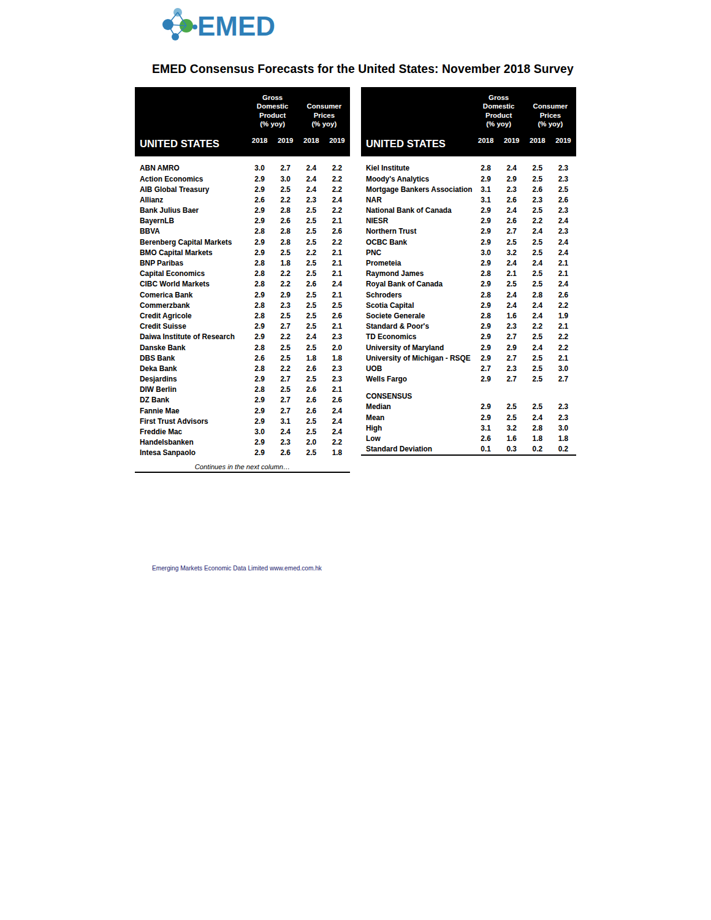EMED
EMED Consensus Forecasts for the United States: November 2018 Survey
| / UNITED STATES / Gross Domestic Product (% yoy) / Consumer Prices (% yoy) / / 2018 / 2019 / 2018 / 2019 / / ABN AMRO / 3.0 / 2.7 / 2.4 / 2.2 / / Action Economics / 2.9 / 3.0 / 2.4 / 2.2 / / AIB Global Treasury / 2.9 / 2.5 / 2.4 / 2.2 / / Allianz / 2.6 / 2.2 / 2.3 / 2.4 / / Bank Julius Baer / 2.9 / 2.8 / 2.5 / 2.2 / / BayernLB / 2.9 / 2.6 / 2.5 / 2.1 / / BBVA / 2.8 / 2.8 / 2.5 / 2.6 / / Berenberg Capital Markets / 2.9 / 2.8 / 2.5 / 2.2 / / BMO Capital Markets / 2.9 / 2.5 / 2.2 / 2.1 / / BNP Paribas / 2.8 / 1.8 / 2.5 / 2.1 / / Capital Economics / 2.8 / 2.2 / 2.5 / 2.1 / / CIBC World Markets / 2.8 / 2.2 / 2.6 / 2.4 / / Comerica Bank / 2.9 / 2.9 / 2.5 / 2.1 / / Commerzbank / 2.8 / 2.3 / 2.5 / 2.5 / / Credit Agricole / 2.8 / 2.5 / 2.5 / 2.6 / / Credit Suisse / 2.9 / 2.7 / 2.5 / 2.1 / / Daiwa Institute of Research / 2.9 / 2.2 / 2.4 / 2.3 / / Danske Bank / 2.8 / 2.5 / 2.5 / 2.0 / / DBS Bank / 2.6 / 2.5 / 1.8 / 1.8 / / Deka Bank / 2.8 / 2.2 / 2.6 / 2.3 / / Desjardins / 2.9 / 2.7 / 2.5 / 2.3 / / DIW Berlin / 2.8 / 2.5 / 2.6 / 2.1 / / DZ Bank / 2.9 / 2.7 / 2.6 / 2.6 / / Fannie Mae / 2.9 / 2.7 / 2.6 / 2.4 / / First Trust Advisors / 2.9 / 3.1 / 2.5 / 2.4 / / Freddie Mac / 3.0 / 2.4 / 2.5 / 2.4 / / Handelsbanken / 2.9 / 2.3 / 2.0 / 2.2 / / Intesa Sanpaolo / 2.9 / 2.6 / 2.5 / 1.8 / / Continues in the next column… / | | / UNITED STATES / Gross Domestic Product (% yoy) / Consumer Prices (% yoy) / / 2018 / 2019 / 2018 / 2019 / / Kiel Institute / 2.8 / 2.4 / 2.5 / 2.3 / / Moody's Analytics / 2.9 / 2.9 / 2.5 / 2.3 / / Mortgage Bankers Association / 3.1 / 2.3 / 2.6 / 2.5 / / NAR / 3.1 / 2.6 / 2.3 / 2.6 / / National Bank of Canada / 2.9 / 2.4 / 2.5 / 2.3 / / NIESR / 2.9 / 2.6 / 2.2 / 2.4 / / Northern Trust / 2.9 / 2.7 / 2.4 / 2.3 / / OCBC Bank / 2.9 / 2.5 / 2.5 / 2.4 / / PNC / 3.0 / 3.2 / 2.5 / 2.4 / / Prometeia / 2.9 / 2.4 / 2.4 / 2.1 / / Raymond James / 2.8 / 2.1 / 2.5 / 2.1 / / Royal Bank of Canada / 2.9 / 2.5 / 2.5 / 2.4 / / Schroders / 2.8 / 2.4 / 2.8 / 2.6 / / Scotia Capital / 2.9 / 2.4 / 2.4 / 2.2 / / Societe Generale / 2.8 / 1.6 / 2.4 / 1.9 / / Standard & Poor's / 2.9 / 2.3 / 2.2 / 2.1 / / TD Economics / 2.9 / 2.7 / 2.5 / 2.2 / / University of Maryland / 2.9 / 2.9 / 2.4 / 2.2 / / University of Michigan - RSQE / 2.9 / 2.7 / 2.5 / 2.1 / / UOB / 2.7 / 2.3 / 2.5 / 3.0 / / Wells Fargo / 2.9 / 2.7 / 2.5 / 2.7 / / CONSENSUS / / / / / / Median / 2.9 / 2.5 / 2.5 / 2.3 / / Mean / 2.9 / 2.5 / 2.4 / 2.3 / / High / 3.1 / 3.2 / 2.8 / 3.0 / / Low / 2.6 / 1.6 / 1.8 / 1.8 / / Standard Deviation / 0.1 / 0.3 / 0.2 / 0.2 / |
Emerging Markets Economic Data Limited www.emed.com.hk